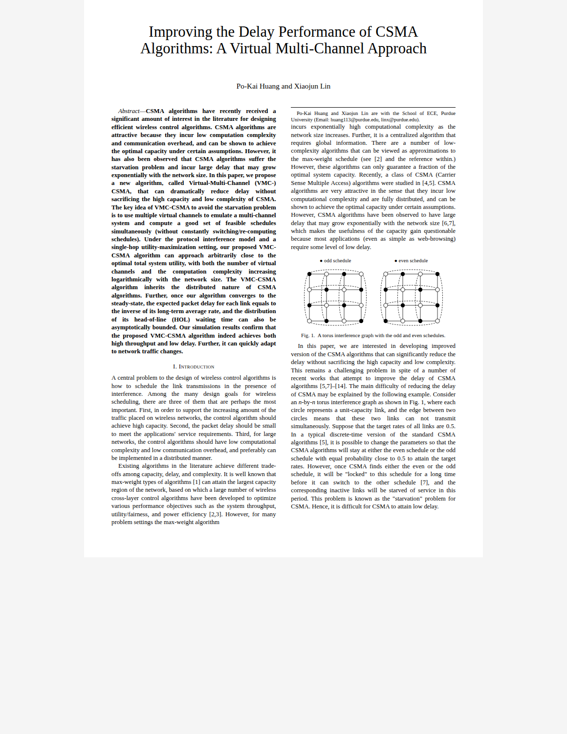Improving the Delay Performance of CSMA
Algorithms: A Virtual Multi-Channel Approach
Po-Kai Huang and Xiaojun Lin
Abstract—CSMA algorithms have recently received a significant amount of interest in the literature for designing efficient wireless control algorithms. CSMA algorithms are attractive because they incur low computation complexity and communication overhead, and can be shown to achieve the optimal capacity under certain assumptions. However, it has also been observed that CSMA algorithms suffer the starvation problem and incur large delay that may grow exponentially with the network size. In this paper, we propose a new algorithm, called Virtual-Multi-Channel (VMC-) CSMA, that can dramatically reduce delay without sacrificing the high capacity and low complexity of CSMA. The key idea of VMC-CSMA to avoid the starvation problem is to use multiple virtual channels to emulate a multi-channel system and compute a good set of feasible schedules simultaneously (without constantly switching/re-computing schedules). Under the protocol interference model and a single-hop utility-maximization setting, our proposed VMC-CSMA algorithm can approach arbitrarily close to the optimal total system utility, with both the number of virtual channels and the computation complexity increasing logarithmically with the network size. The VMC-CSMA algorithm inherits the distributed nature of CSMA algorithms. Further, once our algorithm converges to the steady-state, the expected packet delay for each link equals to the inverse of its long-term average rate, and the distribution of its head-of-line (HOL) waiting time can also be asymptotically bounded. Our simulation results confirm that the proposed VMC-CSMA algorithm indeed achieves both high throughput and low delay. Further, it can quickly adapt to network traffic changes.
I. Introduction
A central problem to the design of wireless control algorithms is how to schedule the link transmissions in the presence of interference. Among the many design goals for wireless scheduling, there are three of them that are perhaps the most important. First, in order to support the increasing amount of the traffic placed on wireless networks, the control algorithm should achieve high capacity. Second, the packet delay should be small to meet the applications' service requirements. Third, for large networks, the control algorithms should have low computational complexity and low communication overhead, and preferably can be implemented in a distributed manner.
Existing algorithms in the literature achieve different trade-offs among capacity, delay, and complexity. It is well known that max-weight types of algorithms [1] can attain the largest capacity region of the network, based on which a large number of wireless cross-layer control algorithms have been developed to optimize various performance objectives such as the system throughput, utility/fairness, and power efficiency [2,3]. However, for many problem settings the max-weight algorithm
Po-Kai Huang and Xiaojun Lin are with the School of ECE, Purdue University (Email: huang113@purdue.edu, linx@purdue.edu).
incurs exponentially high computational complexity as the network size increases. Further, it is a centralized algorithm that requires global information. There are a number of low-complexity algorithms that can be viewed as approximations to the max-weight schedule (see [2] and the reference within.) However, these algorithms can only guarantee a fraction of the optimal system capacity. Recently, a class of CSMA (Carrier Sense Multiple Access) algorithms were studied in [4,5]. CSMA algorithms are very attractive in the sense that they incur low computational complexity and are fully distributed, and can be shown to achieve the optimal capacity under certain assumptions. However, CSMA algorithms have been observed to have large delay that may grow exponentially with the network size [6,7], which makes the usefulness of the capacity gain questionable because most applications (even as simple as web-browsing) require some level of low delay.
● odd schedule● even schedule
Fig. 1. A torus interference graph with the odd and even schedules.
In this paper, we are interested in developing improved version of the CSMA algorithms that can significantly reduce the delay without sacrificing the high capacity and low complexity. This remains a challenging problem in spite of a number of recent works that attempt to improve the delay of CSMA algorithms [5,7]–[14]. The main difficulty of reducing the delay of CSMA may be explained by the following example. Consider an n-by-n torus interference graph as shown in Fig. 1, where each circle represents a unit-capacity link, and the edge between two circles means that these two links can not transmit simultaneously. Suppose that the target rates of all links are 0.5. In a typical discrete-time version of the standard CSMA algorithms [5], it is possible to change the parameters so that the CSMA algorithms will stay at either the even schedule or the odd schedule with equal probability close to 0.5 to attain the target rates. However, once CSMA finds either the even or the odd schedule, it will be "locked" to this schedule for a long time before it can switch to the other schedule [7], and the corresponding inactive links will be starved of service in this period. This problem is known as the "starvation" problem for CSMA. Hence, it is difficult for CSMA to attain low delay.